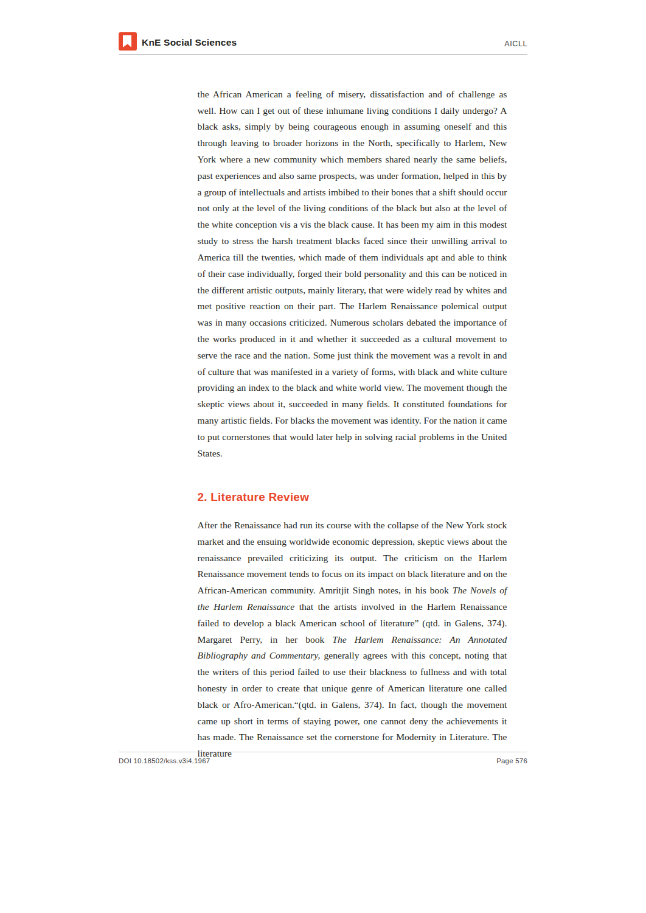KnE Social Sciences
AICLL
the African American a feeling of misery, dissatisfaction and of challenge as well. How can I get out of these inhumane living conditions I daily undergo? A black asks, simply by being courageous enough in assuming oneself and this through leaving to broader horizons in the North, specifically to Harlem, New York where a new community which members shared nearly the same beliefs, past experiences and also same prospects, was under formation, helped in this by a group of intellectuals and artists imbibed to their bones that a shift should occur not only at the level of the living conditions of the black but also at the level of the white conception vis a vis the black cause. It has been my aim in this modest study to stress the harsh treatment blacks faced since their unwilling arrival to America till the twenties, which made of them individuals apt and able to think of their case individually, forged their bold personality and this can be noticed in the different artistic outputs, mainly literary, that were widely read by whites and met positive reaction on their part. The Harlem Renaissance polemical output was in many occasions criticized. Numerous scholars debated the importance of the works produced in it and whether it succeeded as a cultural movement to serve the race and the nation. Some just think the movement was a revolt in and of culture that was manifested in a variety of forms, with black and white culture providing an index to the black and white world view. The movement though the skeptic views about it, succeeded in many fields. It constituted foundations for many artistic fields. For blacks the movement was identity. For the nation it came to put cornerstones that would later help in solving racial problems in the United States.
2. Literature Review
After the Renaissance had run its course with the collapse of the New York stock market and the ensuing worldwide economic depression, skeptic views about the renaissance prevailed criticizing its output. The criticism on the Harlem Renaissance movement tends to focus on its impact on black literature and on the African-American community. Amritjit Singh notes, in his book The Novels of the Harlem Renaissance that the artists involved in the Harlem Renaissance failed to develop a black American school of literature” (qtd. in Galens, 374). Margaret Perry, in her book The Harlem Renaissance: An Annotated Bibliography and Commentary, generally agrees with this concept, noting that the writers of this period failed to use their blackness to fullness and with total honesty in order to create that unique genre of American literature one called black or Afro-American.“(qtd. in Galens, 374). In fact, though the movement came up short in terms of staying power, one cannot deny the achievements it has made. The Renaissance set the cornerstone for Modernity in Literature. The literature
DOI 10.18502/kss.v3i4.1967
Page 576